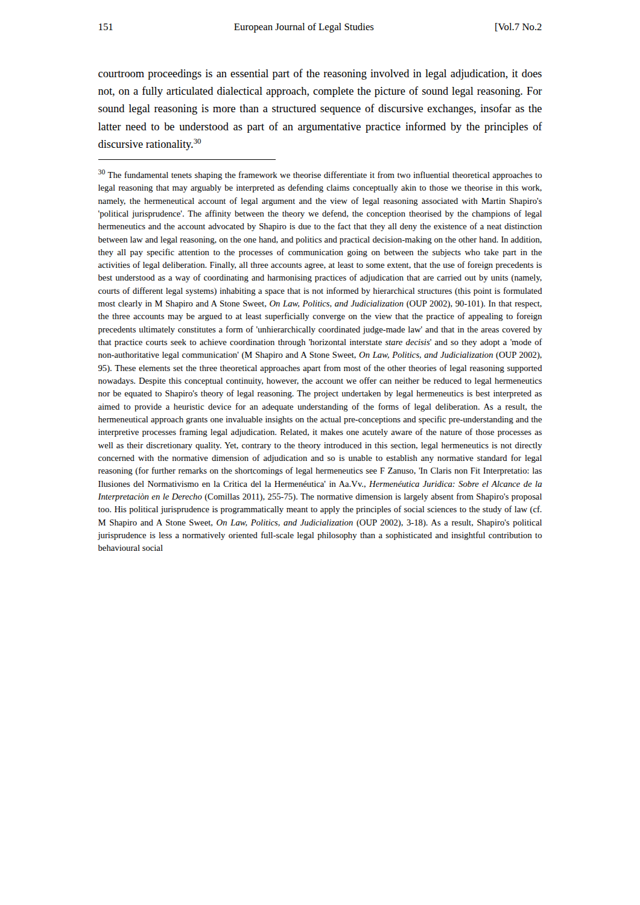151 European Journal of Legal Studies [Vol.7 No.2
courtroom proceedings is an essential part of the reasoning involved in legal adjudication, it does not, on a fully articulated dialectical approach, complete the picture of sound legal reasoning. For sound legal reasoning is more than a structured sequence of discursive exchanges, insofar as the latter need to be understood as part of an argumentative practice informed by the principles of discursive rationality.30
30 The fundamental tenets shaping the framework we theorise differentiate it from two influential theoretical approaches to legal reasoning that may arguably be interpreted as defending claims conceptually akin to those we theorise in this work, namely, the hermeneutical account of legal argument and the view of legal reasoning associated with Martin Shapiro's 'political jurisprudence'. The affinity between the theory we defend, the conception theorised by the champions of legal hermeneutics and the account advocated by Shapiro is due to the fact that they all deny the existence of a neat distinction between law and legal reasoning, on the one hand, and politics and practical decision-making on the other hand. In addition, they all pay specific attention to the processes of communication going on between the subjects who take part in the activities of legal deliberation. Finally, all three accounts agree, at least to some extent, that the use of foreign precedents is best understood as a way of coordinating and harmonising practices of adjudication that are carried out by units (namely, courts of different legal systems) inhabiting a space that is not informed by hierarchical structures (this point is formulated most clearly in M Shapiro and A Stone Sweet, On Law, Politics, and Judicialization (OUP 2002), 90-101). In that respect, the three accounts may be argued to at least superficially converge on the view that the practice of appealing to foreign precedents ultimately constitutes a form of 'unhierarchically coordinated judge-made law' and that in the areas covered by that practice courts seek to achieve coordination through 'horizontal interstate stare decisis' and so they adopt a 'mode of non-authoritative legal communication' (M Shapiro and A Stone Sweet, On Law, Politics, and Judicialization (OUP 2002), 95). These elements set the three theoretical approaches apart from most of the other theories of legal reasoning supported nowadays. Despite this conceptual continuity, however, the account we offer can neither be reduced to legal hermeneutics nor be equated to Shapiro's theory of legal reasoning. The project undertaken by legal hermeneutics is best interpreted as aimed to provide a heuristic device for an adequate understanding of the forms of legal deliberation. As a result, the hermeneutical approach grants one invaluable insights on the actual pre-conceptions and specific pre-understanding and the interpretive processes framing legal adjudication. Related, it makes one acutely aware of the nature of those processes as well as their discretionary quality. Yet, contrary to the theory introduced in this section, legal hermeneutics is not directly concerned with the normative dimension of adjudication and so is unable to establish any normative standard for legal reasoning (for further remarks on the shortcomings of legal hermeneutics see F Zanuso, 'In Claris non Fit Interpretatio: las Ilusiones del Normativismo en la Critica del la Hermenéutica' in Aa.Vv., Hermenéutica Juridica: Sobre el Alcance de la Interpretaciòn en le Derecho (Comillas 2011), 255-75). The normative dimension is largely absent from Shapiro's proposal too. His political jurisprudence is programmatically meant to apply the principles of social sciences to the study of law (cf. M Shapiro and A Stone Sweet, On Law, Politics, and Judicialization (OUP 2002), 3-18). As a result, Shapiro's political jurisprudence is less a normatively oriented full-scale legal philosophy than a sophisticated and insightful contribution to behavioural social